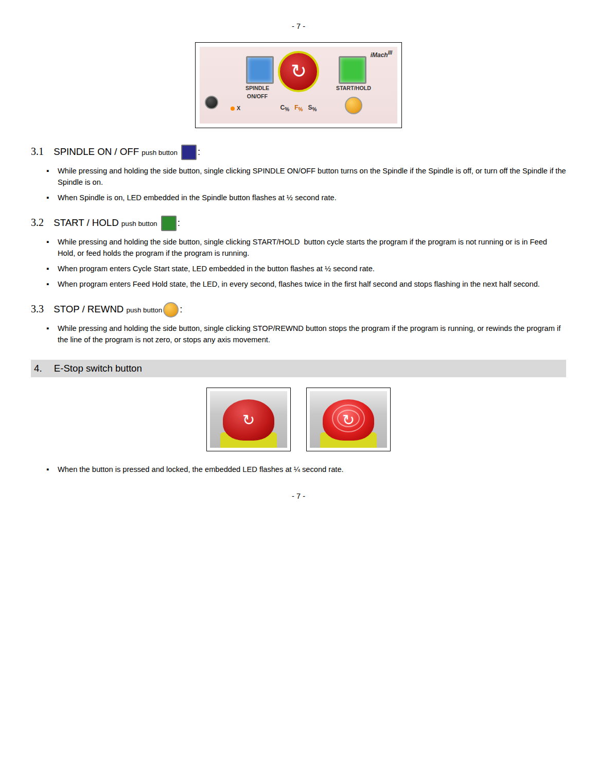- 7 -
iMachIII
↻
SPINDLE
ON/OFF
START/HOLD
X
C% F% S%
3.1 SPINDLE ON / OFF push button :
While pressing and holding the side button, single clicking SPINDLE ON/OFF button turns on the Spindle if the Spindle is off, or turn off the Spindle if the Spindle is on.
When Spindle is on, LED embedded in the Spindle button flashes at ½ second rate.
3.2 START / HOLD push button :
While pressing and holding the side button, single clicking START/HOLD button cycle starts the program if the program is not running or is in Feed Hold, or feed holds the program if the program is running.
When program enters Cycle Start state, LED embedded in the button flashes at ½ second rate.
When program enters Feed Hold state, the LED, in every second, flashes twice in the first half second and stops flashing in the next half second.
3.3 STOP / REWND push button :
While pressing and holding the side button, single clicking STOP/REWND button stops the program if the program is running, or rewinds the program if the line of the program is not zero, or stops any axis movement.
4. E-Stop switch button
↻
↻
When the button is pressed and locked, the embedded LED flashes at ¼ second rate.
- 7 -